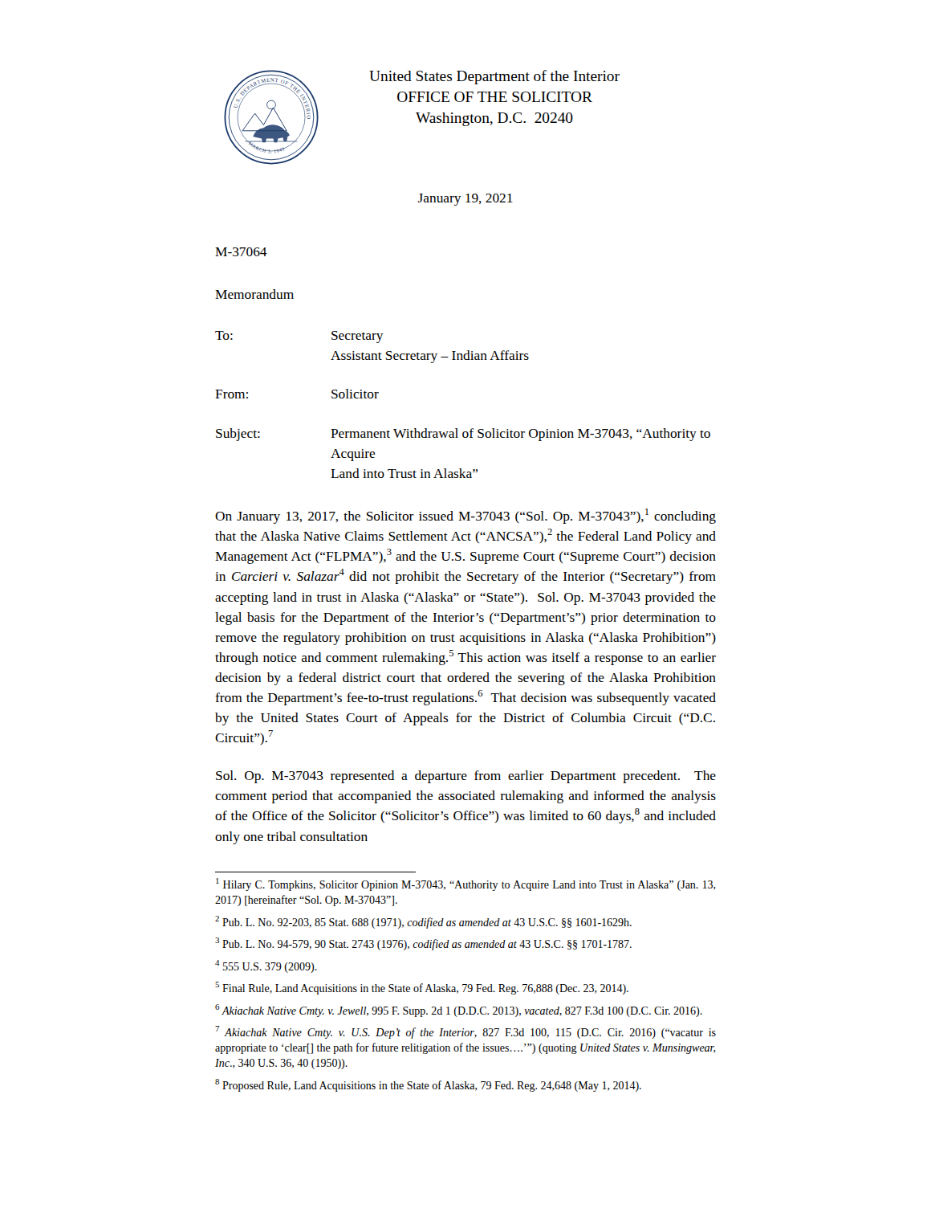U.S. DEPARTMENT OF THE INTERIOR MARCH 3, 1849
United States Department of the Interior
OFFICE OF THE SOLICITOR
Washington, D.C. 20240
January 19, 2021
M-37064
Memorandum
| To: | Secretary Assistant Secretary – Indian Affairs |
| From: | Solicitor |
| Subject: | Permanent Withdrawal of Solicitor Opinion M-37043, “Authority to Acquire Land into Trust in Alaska” |
On January 13, 2017, the Solicitor issued M-37043 (“Sol. Op. M-37043”),1 concluding that the Alaska Native Claims Settlement Act (“ANCSA”),2 the Federal Land Policy and Management Act (“FLPMA”),3 and the U.S. Supreme Court (“Supreme Court”) decision in Carcieri v. Salazar4 did not prohibit the Secretary of the Interior (“Secretary”) from accepting land in trust in Alaska (“Alaska” or “State”). Sol. Op. M-37043 provided the legal basis for the Department of the Interior’s (“Department’s”) prior determination to remove the regulatory prohibition on trust acquisitions in Alaska (“Alaska Prohibition”) through notice and comment rulemaking.5 This action was itself a response to an earlier decision by a federal district court that ordered the severing of the Alaska Prohibition from the Department’s fee-to-trust regulations.6 That decision was subsequently vacated by the United States Court of Appeals for the District of Columbia Circuit (“D.C. Circuit”).7
Sol. Op. M-37043 represented a departure from earlier Department precedent. The comment period that accompanied the associated rulemaking and informed the analysis of the Office of the Solicitor (“Solicitor’s Office”) was limited to 60 days,8 and included only one tribal consultation
1 Hilary C. Tompkins, Solicitor Opinion M-37043, “Authority to Acquire Land into Trust in Alaska” (Jan. 13, 2017) [hereinafter “Sol. Op. M-37043”].
2 Pub. L. No. 92-203, 85 Stat. 688 (1971), codified as amended at 43 U.S.C. §§ 1601-1629h.
3 Pub. L. No. 94-579, 90 Stat. 2743 (1976), codified as amended at 43 U.S.C. §§ 1701-1787.
4 555 U.S. 379 (2009).
5 Final Rule, Land Acquisitions in the State of Alaska, 79 Fed. Reg. 76,888 (Dec. 23, 2014).
6 Akiachak Native Cmty. v. Jewell, 995 F. Supp. 2d 1 (D.D.C. 2013), vacated, 827 F.3d 100 (D.C. Cir. 2016).
7 Akiachak Native Cmty. v. U.S. Dep’t of the Interior, 827 F.3d 100, 115 (D.C. Cir. 2016) (“vacatur is appropriate to ‘clear[] the path for future relitigation of the issues….’”) (quoting United States v. Munsingwear, Inc., 340 U.S. 36, 40 (1950)).
8 Proposed Rule, Land Acquisitions in the State of Alaska, 79 Fed. Reg. 24,648 (May 1, 2014).